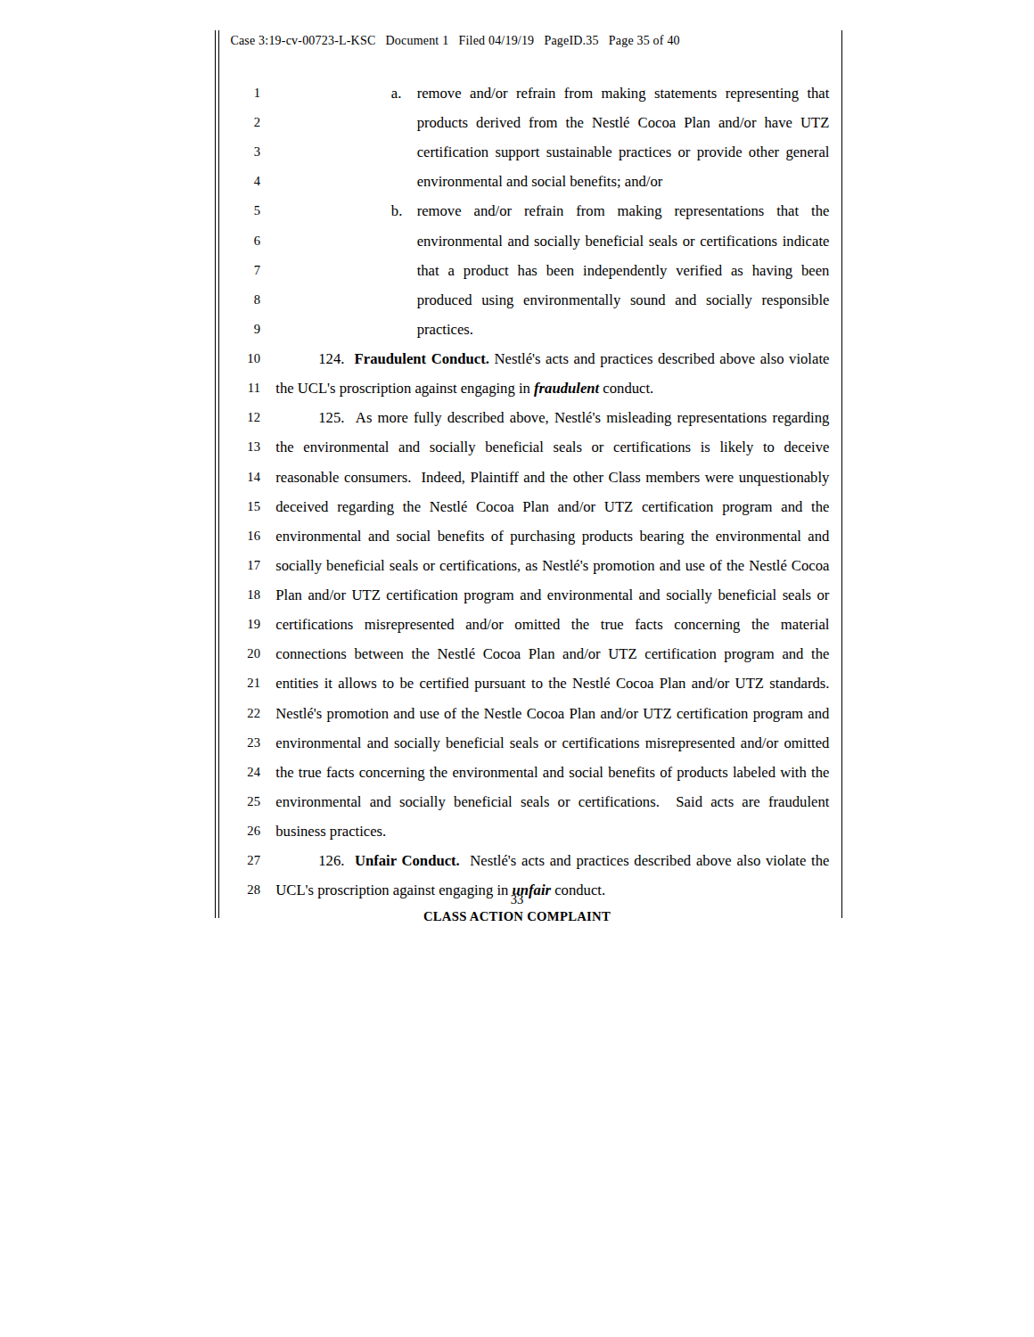Case 3:19-cv-00723-L-KSC Document 1 Filed 04/19/19 PageID.35 Page 35 of 40
1
2
3
4
5
6
7
8
9
10
11
12
13
14
15
16
17
18
19
20
21
22
23
24
25
26
27
28
a. remove and/or refrain from making statements representing that products derived from the Nestlé Cocoa Plan and/or have UTZ certification support sustainable practices or provide other general environmental and social benefits; and/or
b. remove and/or refrain from making representations that the environmental and socially beneficial seals or certifications indicate that a product has been independently verified as having been produced using environmentally sound and socially responsible practices.
124. Fraudulent Conduct. Nestlé's acts and practices described above also violate the UCL's proscription against engaging in fraudulent conduct.
125. As more fully described above, Nestlé's misleading representations regarding the environmental and socially beneficial seals or certifications is likely to deceive reasonable consumers. Indeed, Plaintiff and the other Class members were unquestionably deceived regarding the Nestlé Cocoa Plan and/or UTZ certification program and the environmental and social benefits of purchasing products bearing the environmental and socially beneficial seals or certifications, as Nestlé's promotion and use of the Nestlé Cocoa Plan and/or UTZ certification program and environmental and socially beneficial seals or certifications misrepresented and/or omitted the true facts concerning the material connections between the Nestlé Cocoa Plan and/or UTZ certification program and the entities it allows to be certified pursuant to the Nestlé Cocoa Plan and/or UTZ standards. Nestlé's promotion and use of the Nestle Cocoa Plan and/or UTZ certification program and environmental and socially beneficial seals or certifications misrepresented and/or omitted the true facts concerning the environmental and social benefits of products labeled with the environmental and socially beneficial seals or certifications. Said acts are fraudulent business practices.
126. Unfair Conduct. Nestlé's acts and practices described above also violate the UCL's proscription against engaging in unfair conduct.
33
CLASS ACTION COMPLAINT